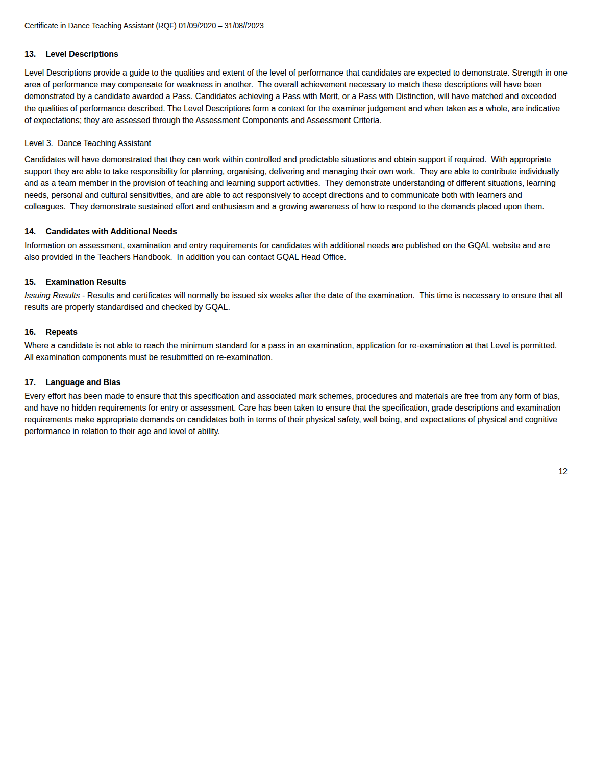Certificate in Dance Teaching Assistant (RQF) 01/09/2020 – 31/08//2023
13. Level Descriptions
Level Descriptions provide a guide to the qualities and extent of the level of performance that candidates are expected to demonstrate. Strength in one area of performance may compensate for weakness in another. The overall achievement necessary to match these descriptions will have been demonstrated by a candidate awarded a Pass. Candidates achieving a Pass with Merit, or a Pass with Distinction, will have matched and exceeded the qualities of performance described. The Level Descriptions form a context for the examiner judgement and when taken as a whole, are indicative of expectations; they are assessed through the Assessment Components and Assessment Criteria.
Level 3. Dance Teaching Assistant
Candidates will have demonstrated that they can work within controlled and predictable situations and obtain support if required. With appropriate support they are able to take responsibility for planning, organising, delivering and managing their own work. They are able to contribute individually and as a team member in the provision of teaching and learning support activities. They demonstrate understanding of different situations, learning needs, personal and cultural sensitivities, and are able to act responsively to accept directions and to communicate both with learners and colleagues. They demonstrate sustained effort and enthusiasm and a growing awareness of how to respond to the demands placed upon them.
14. Candidates with Additional Needs
Information on assessment, examination and entry requirements for candidates with additional needs are published on the GQAL website and are also provided in the Teachers Handbook. In addition you can contact GQAL Head Office.
15. Examination Results
Issuing Results - Results and certificates will normally be issued six weeks after the date of the examination. This time is necessary to ensure that all results are properly standardised and checked by GQAL.
16. Repeats
Where a candidate is not able to reach the minimum standard for a pass in an examination, application for re-examination at that Level is permitted. All examination components must be resubmitted on re-examination.
17. Language and Bias
Every effort has been made to ensure that this specification and associated mark schemes, procedures and materials are free from any form of bias, and have no hidden requirements for entry or assessment. Care has been taken to ensure that the specification, grade descriptions and examination requirements make appropriate demands on candidates both in terms of their physical safety, well being, and expectations of physical and cognitive performance in relation to their age and level of ability.
12